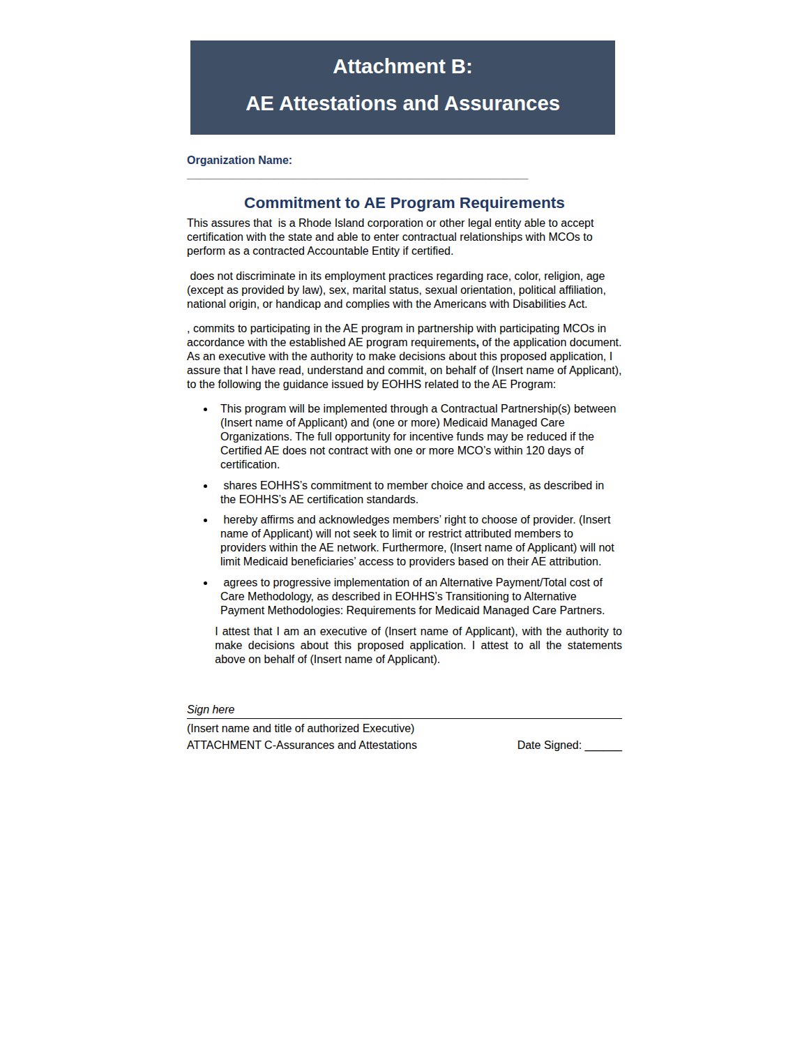Attachment B:
AE Attestations and Assurances
Organization Name: _______________________________________________________
Commitment to AE Program Requirements
This assures that is a Rhode Island corporation or other legal entity able to accept certification with the state and able to enter contractual relationships with MCOs to perform as a contracted Accountable Entity if certified.
does not discriminate in its employment practices regarding race, color, religion, age (except as provided by law), sex, marital status, sexual orientation, political affiliation, national origin, or handicap and complies with the Americans with Disabilities Act.
, commits to participating in the AE program in partnership with participating MCOs in accordance with the established AE program requirements, of the application document. As an executive with the authority to make decisions about this proposed application, I assure that I have read, understand and commit, on behalf of (Insert name of Applicant), to the following the guidance issued by EOHHS related to the AE Program:
This program will be implemented through a Contractual Partnership(s) between (Insert name of Applicant) and (one or more) Medicaid Managed Care Organizations. The full opportunity for incentive funds may be reduced if the Certified AE does not contract with one or more MCO’s within 120 days of certification.
shares EOHHS’s commitment to member choice and access, as described in the EOHHS’s AE certification standards.
hereby affirms and acknowledges members’ right to choose of provider. (Insert name of Applicant) will not seek to limit or restrict attributed members to providers within the AE network. Furthermore, (Insert name of Applicant) will not limit Medicaid beneficiaries’ access to providers based on their AE attribution.
agrees to progressive implementation of an Alternative Payment/Total cost of Care Methodology, as described in EOHHS’s Transitioning to Alternative Payment Methodologies: Requirements for Medicaid Managed Care Partners.
I attest that I am an executive of (Insert name of Applicant), with the authority to make decisions about this proposed application. I attest to all the statements above on behalf of (Insert name of Applicant).
Sign here
(Insert name and title of authorized Executive)
ATTACHMENT C-Assurances and Attestations
Date Signed: ______